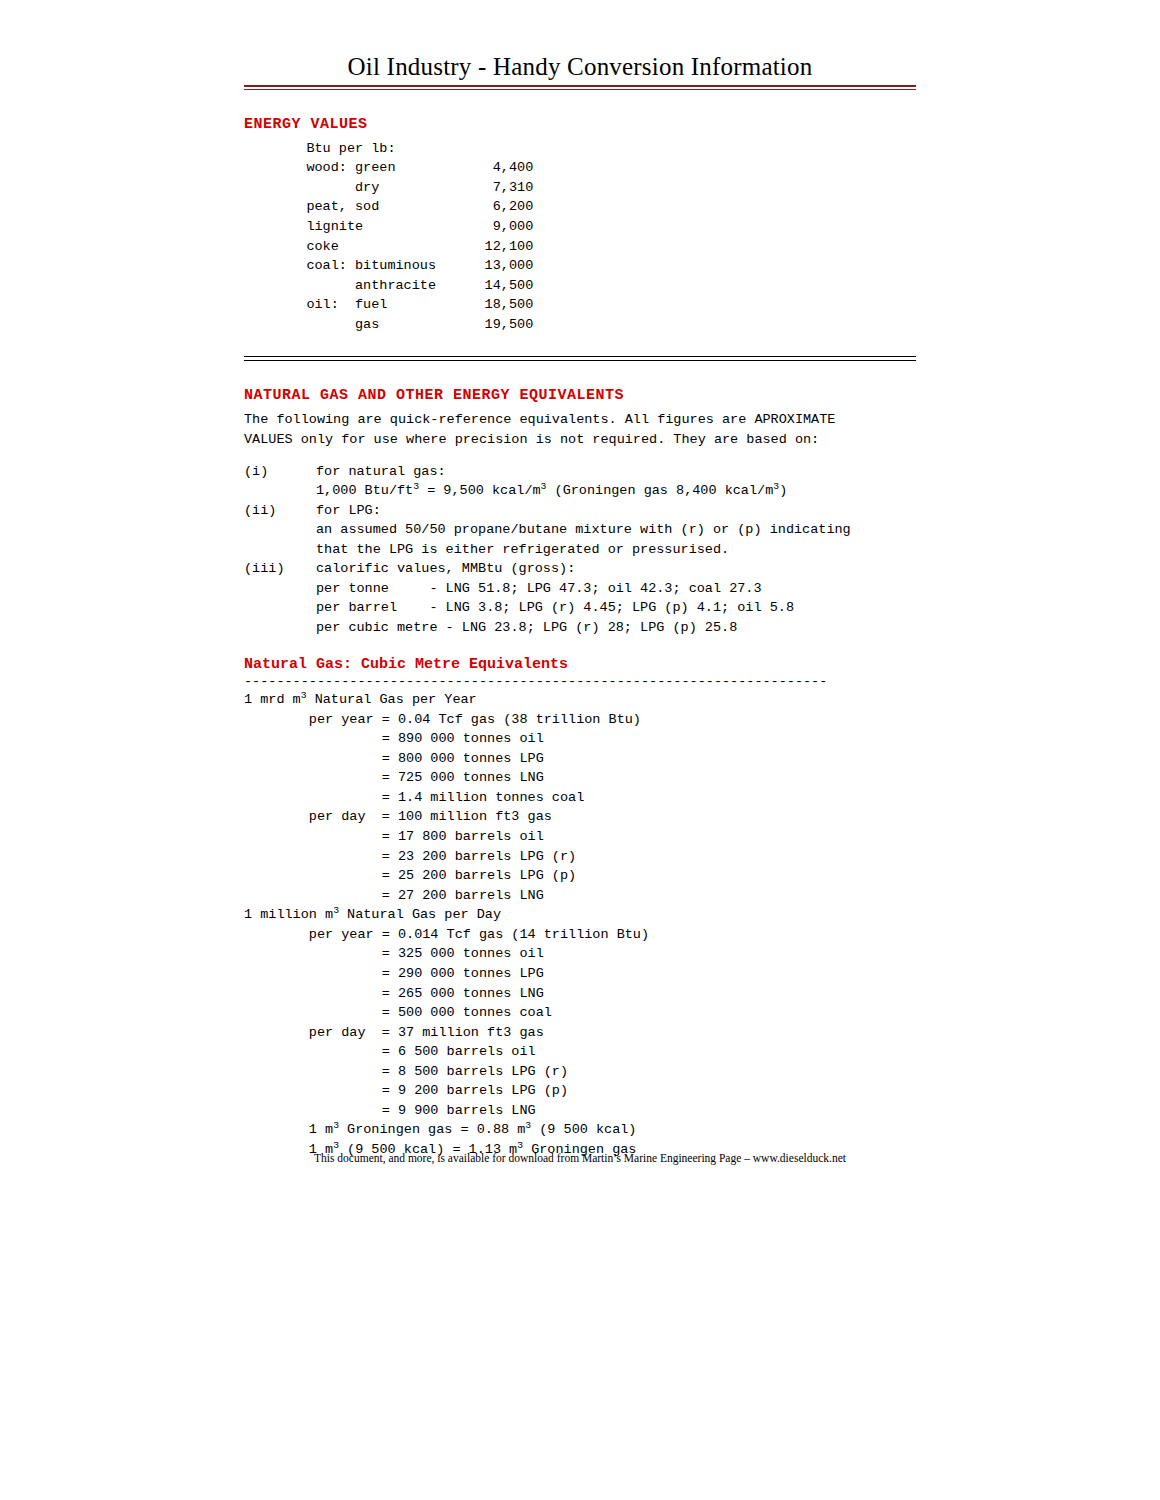Oil Industry - Handy Conversion Information
ENERGY VALUES
Btu per lb:
wood: green            4,400
      dry              7,310
peat, sod              6,200
lignite                9,000
coke                  12,100
coal: bituminous      13,000
      anthracite      14,500
oil:  fuel            18,500
      gas             19,500
NATURAL GAS AND OTHER ENERGY EQUIVALENTS
The following are quick-reference equivalents. All figures are APROXIMATE
VALUES only for use where precision is not required. They are based on:
| (i) | for natural gas: 1,000 Btu/ft 3 = 9,500 kcal/m 3 (Groningen gas 8,400 kcal/m 3 ) |
| (ii) | for LPG: an assumed 50/50 propane/butane mixture with (r) or (p) indicating that the LPG is either refrigerated or pressurised. |
| (iii) | calorific values, MMBtu (gross): per tonne - LNG 51.8; LPG 47.3; oil 42.3; coal 27.3 per barrel - LNG 3.8; LPG (r) 4.45; LPG (p) 4.1; oil 5.8 per cubic metre - LNG 23.8; LPG (r) 28; LPG (p) 25.8 |
Natural Gas: Cubic Metre Equivalents
------------------------------------------------------------------------
1 mrd m3 Natural Gas per Year
        per year = 0.04 Tcf gas (38 trillion Btu)
                 = 890 000 tonnes oil
                 = 800 000 tonnes LPG
                 = 725 000 tonnes LNG
                 = 1.4 million tonnes coal
        per day  = 100 million ft3 gas
                 = 17 800 barrels oil
                 = 23 200 barrels LPG (r)
                 = 25 200 barrels LPG (p)
                 = 27 200 barrels LNG
1 million m3 Natural Gas per Day
        per year = 0.014 Tcf gas (14 trillion Btu)
                 = 325 000 tonnes oil
                 = 290 000 tonnes LPG
                 = 265 000 tonnes LNG
                 = 500 000 tonnes coal
        per day  = 37 million ft3 gas
                 = 6 500 barrels oil
                 = 8 500 barrels LPG (r)
                 = 9 200 barrels LPG (p)
                 = 9 900 barrels LNG
        1 m3 Groningen gas = 0.88 m3 (9 500 kcal)
        1 m3 (9 500 kcal) = 1.13 m3 Groningen gas
This document, and more, is available for download from Martin’s Marine Engineering Page – www.dieselduck.net